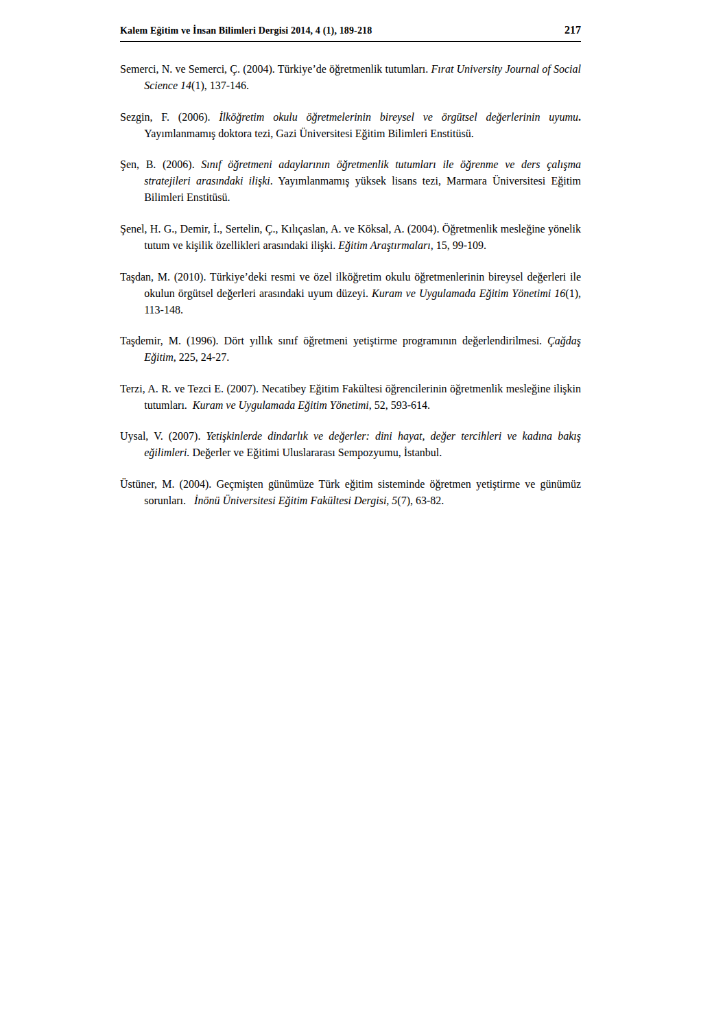Kalem Eğitim ve İnsan Bilimleri Dergisi 2014, 4 (1), 189-218 217
Semerci, N. ve Semerci, Ç. (2004). Türkiye’de öğretmenlik tutumları. Fırat University Journal of Social Science 14(1), 137-146.
Sezgin, F. (2006). İlköğretim okulu öğretmelerinin bireysel ve örgütsel değerlerinin uyumu. Yayımlanmamış doktora tezi, Gazi Üniversitesi Eğitim Bilimleri Enstitüsü.
Şen, B. (2006). Sınıf öğretmeni adaylarının öğretmenlik tutumları ile öğrenme ve ders çalışma stratejileri arasındaki ilişki. Yayımlanmamış yüksek lisans tezi, Marmara Üniversitesi Eğitim Bilimleri Enstitüsü.
Şenel, H. G., Demir, İ., Sertelin, Ç., Kılıçaslan, A. ve Köksal, A. (2004). Öğretmenlik mesleğine yönelik tutum ve kişilik özellikleri arasındaki ilişki. Eğitim Araştırmaları, 15, 99-109.
Taşdan, M. (2010). Türkiye’deki resmi ve özel ilköğretim okulu öğretmenlerinin bireysel değerleri ile okulun örgütsel değerleri arasındaki uyum düzeyi. Kuram ve Uygulamada Eğitim Yönetimi 16(1), 113-148.
Taşdemir, M. (1996). Dört yıllık sınıf öğretmeni yetiştirme programının değerlendirilmesi. Çağdaş Eğitim, 225, 24-27.
Terzi, A. R. ve Tezci E. (2007). Necatibey Eğitim Fakültesi öğrencilerinin öğretmenlik mesleğine ilişkin tutumları. Kuram ve Uygulamada Eğitim Yönetimi, 52, 593-614.
Uysal, V. (2007). Yetişkinlerde dindarlık ve değerler: dini hayat, değer tercihleri ve kadına bakış eğilimleri. Değerler ve Eğitimi Uluslararası Sempozyumu, İstanbul.
Üstüner, M. (2004). Geçmişten günümüze Türk eğitim sisteminde öğretmen yetiştirme ve günümüz sorunları. İnönü Üniversitesi Eğitim Fakültesi Dergisi, 5(7), 63-82.